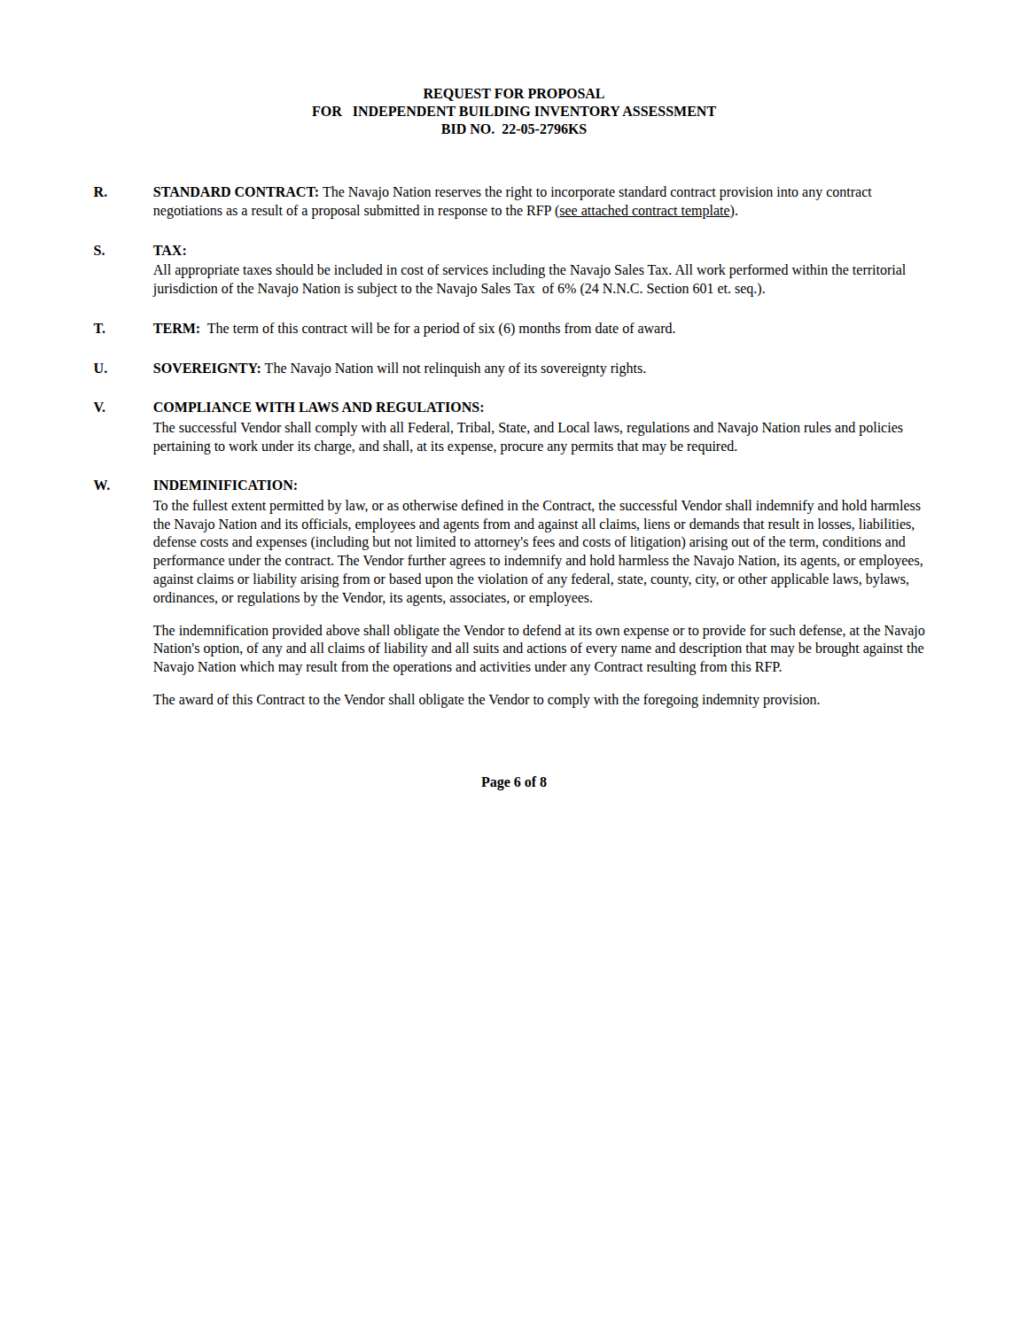REQUEST FOR PROPOSAL
FOR INDEPENDENT BUILDING INVENTORY ASSESSMENT
BID NO. 22-05-2796KS
R.
STANDARD CONTRACT: The Navajo Nation reserves the right to incorporate standard contract provision into any contract negotiations as a result of a proposal submitted in response to the RFP (see attached contract template).
S.
TAX:
All appropriate taxes should be included in cost of services including the Navajo Sales Tax. All work performed within the territorial jurisdiction of the Navajo Nation is subject to the Navajo Sales Tax of 6% (24 N.N.C. Section 601 et. seq.).
T.
TERM: The term of this contract will be for a period of six (6) months from date of award.
U.
SOVEREIGNTY: The Navajo Nation will not relinquish any of its sovereignty rights.
V.
COMPLIANCE WITH LAWS AND REGULATIONS:
The successful Vendor shall comply with all Federal, Tribal, State, and Local laws, regulations and Navajo Nation rules and policies pertaining to work under its charge, and shall, at its expense, procure any permits that may be required.
W.
INDEMINIFICATION:
To the fullest extent permitted by law, or as otherwise defined in the Contract, the successful Vendor shall indemnify and hold harmless the Navajo Nation and its officials, employees and agents from and against all claims, liens or demands that result in losses, liabilities, defense costs and expenses (including but not limited to attorney's fees and costs of litigation) arising out of the term, conditions and performance under the contract. The Vendor further agrees to indemnify and hold harmless the Navajo Nation, its agents, or employees, against claims or liability arising from or based upon the violation of any federal, state, county, city, or other applicable laws, bylaws, ordinances, or regulations by the Vendor, its agents, associates, or employees.
The indemnification provided above shall obligate the Vendor to defend at its own expense or to provide for such defense, at the Navajo Nation's option, of any and all claims of liability and all suits and actions of every name and description that may be brought against the Navajo Nation which may result from the operations and activities under any Contract resulting from this RFP.
The award of this Contract to the Vendor shall obligate the Vendor to comply with the foregoing indemnity provision.
Page 6 of 8